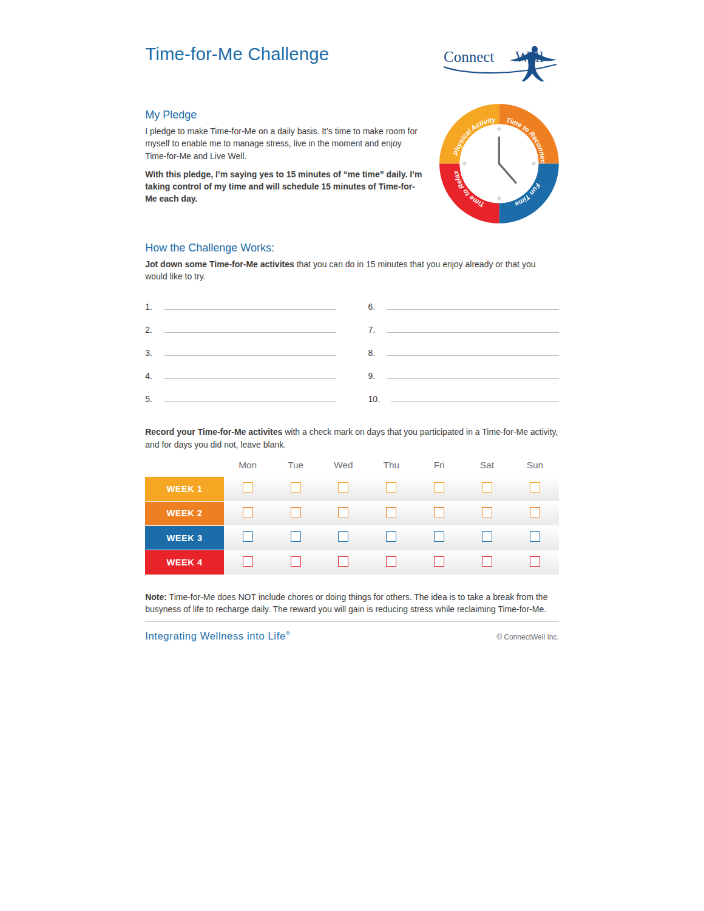Time-for-Me Challenge
Connect Well
My Pledge
I pledge to make Time-for-Me on a daily basis. It’s time to make room for myself to enable me to manage stress, live in the moment and enjoy Time-for-Me and Live Well.
With this pledge, I’m saying yes to 15 minutes of “me time” daily. I’m taking control of my time and will schedule 15 minutes of Time-for-Me each day.
Physical Activity Time to Reconnect Fun Time Time to Relax
How the Challenge Works:
Jot down some Time-for-Me activites that you can do in 15 minutes that you enjoy already or that you would like to try.
1.
2.
3.
4.
5.
6.
7.
8.
9.
10.
Record your Time-for-Me activites with a check mark on days that you participated in a Time-for-Me activity, and for days you did not, leave blank.
| | Mon | Tue | Wed | Thu | Fri | Sat | Sun |
| --- | --- | --- | --- | --- | --- | --- | --- |
| WEEK 1 | | | | | | | |
| WEEK 2 | | | | | | | |
| WEEK 3 | | | | | | | |
| WEEK 4 | | | | | | | |
Note: Time-for-Me does NOT include chores or doing things for others. The idea is to take a break from the busyness of life to recharge daily. The reward you will gain is reducing stress while reclaiming Time-for-Me.
Integrating Wellness into Life®
© ConnectWell Inc.